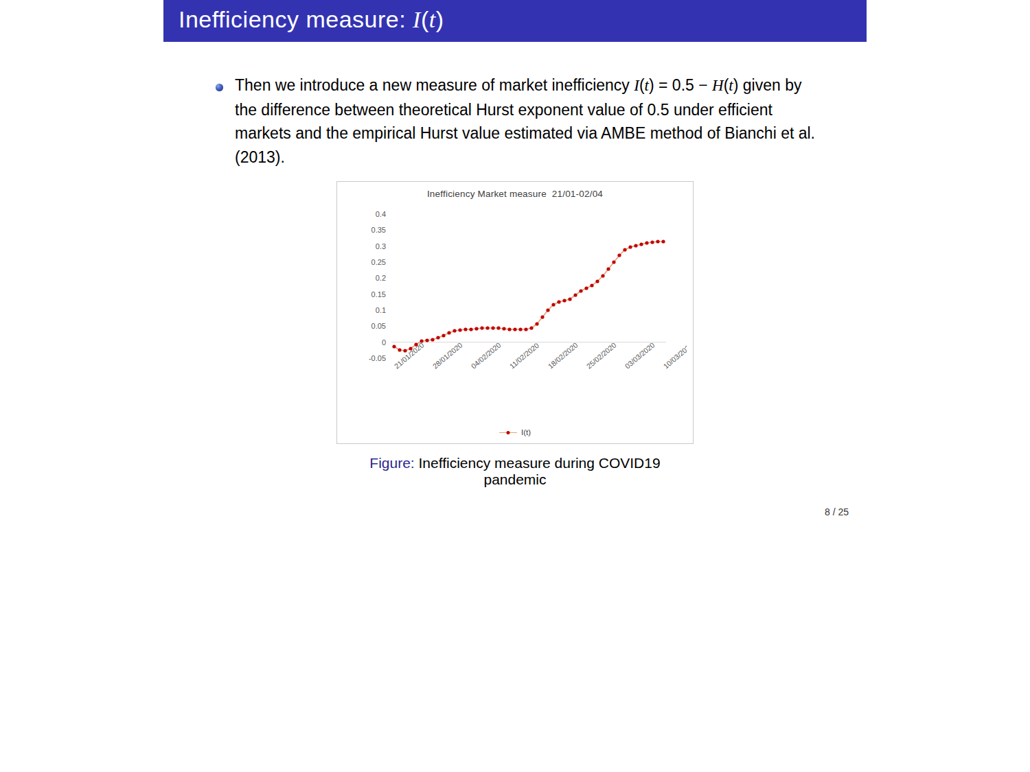Inefficiency measure: I(t)
Then we introduce a new measure of market inefficiency I(t) = 0.5 − H(t) given by the difference between theoretical Hurst exponent value of 0.5 under efficient markets and the empirical Hurst value estimated via AMBE method of Bianchi et al. (2013).
Inefficiency Market measure 21/01-02/04
0.4 0.35 0.3 0.25 0.2 0.15 0.1 0.05 0 -0.05 21/01/2020 28/01/2020 04/02/2020 11/02/2020 18/02/2020 25/02/2020 03/03/2020 10/03/2020 17/03/2020 24/03/2020 31/03/2020
I(t)
Figure: Inefficiency measure during COVID19 pandemic
8 / 25